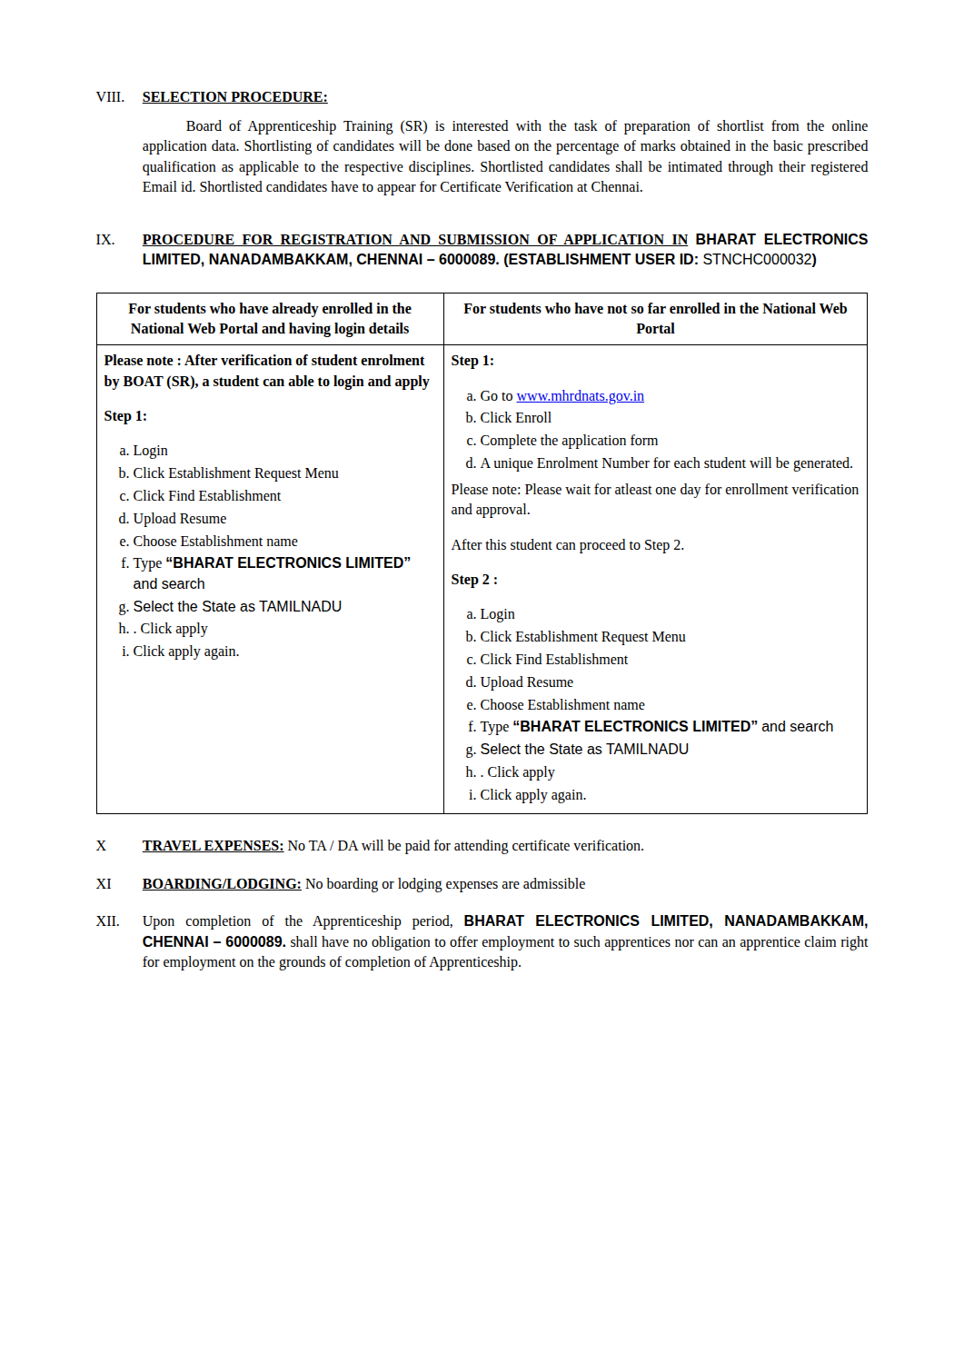VIII.
SELECTION PROCEDURE:
Board of Apprenticeship Training (SR) is interested with the task of preparation of shortlist from the online application data. Shortlisting of candidates will be done based on the percentage of marks obtained in the basic prescribed qualification as applicable to the respective disciplines. Shortlisted candidates shall be intimated through their registered Email id. Shortlisted candidates have to appear for Certificate Verification at Chennai.
IX.
PROCEDURE FOR REGISTRATION AND SUBMISSION OF APPLICATION IN BHARAT ELECTRONICS LIMITED, NANADAMBAKKAM, CHENNAI – 6000089. (ESTABLISHMENT USER ID: STNCHC000032)
| For students who have already enrolled in the National Web Portal and having login details | For students who have not so far enrolled in the National Web Portal |
| --- | --- |
| Please note : After verification of student enrolment by BOAT (SR), a student can able to login and apply Step 1: Login Click Establishment Request Menu Click Find Establishment Upload Resume Choose Establishment name Type “BHARAT ELECTRONICS LIMITED” and search Select the State as TAMILNADU . Click apply Click apply again. | Step 1: Go to www.mhrdnats.gov.in Click Enroll Complete the application form A unique Enrolment Number for each student will be generated. Please note: Please wait for atleast one day for enrollment verification and approval. After this student can proceed to Step 2. Step 2 : Login Click Establishment Request Menu Click Find Establishment Upload Resume Choose Establishment name Type “BHARAT ELECTRONICS LIMITED” and search Select the State as TAMILNADU . Click apply Click apply again. |
X
TRAVEL EXPENSES: No TA / DA will be paid for attending certificate verification.
XI
BOARDING/LODGING: No boarding or lodging expenses are admissible
XII.
Upon completion of the Apprenticeship period, BHARAT ELECTRONICS LIMITED, NANADAMBAKKAM, CHENNAI – 6000089. shall have no obligation to offer employment to such apprentices nor can an apprentice claim right for employment on the grounds of completion of Apprenticeship.